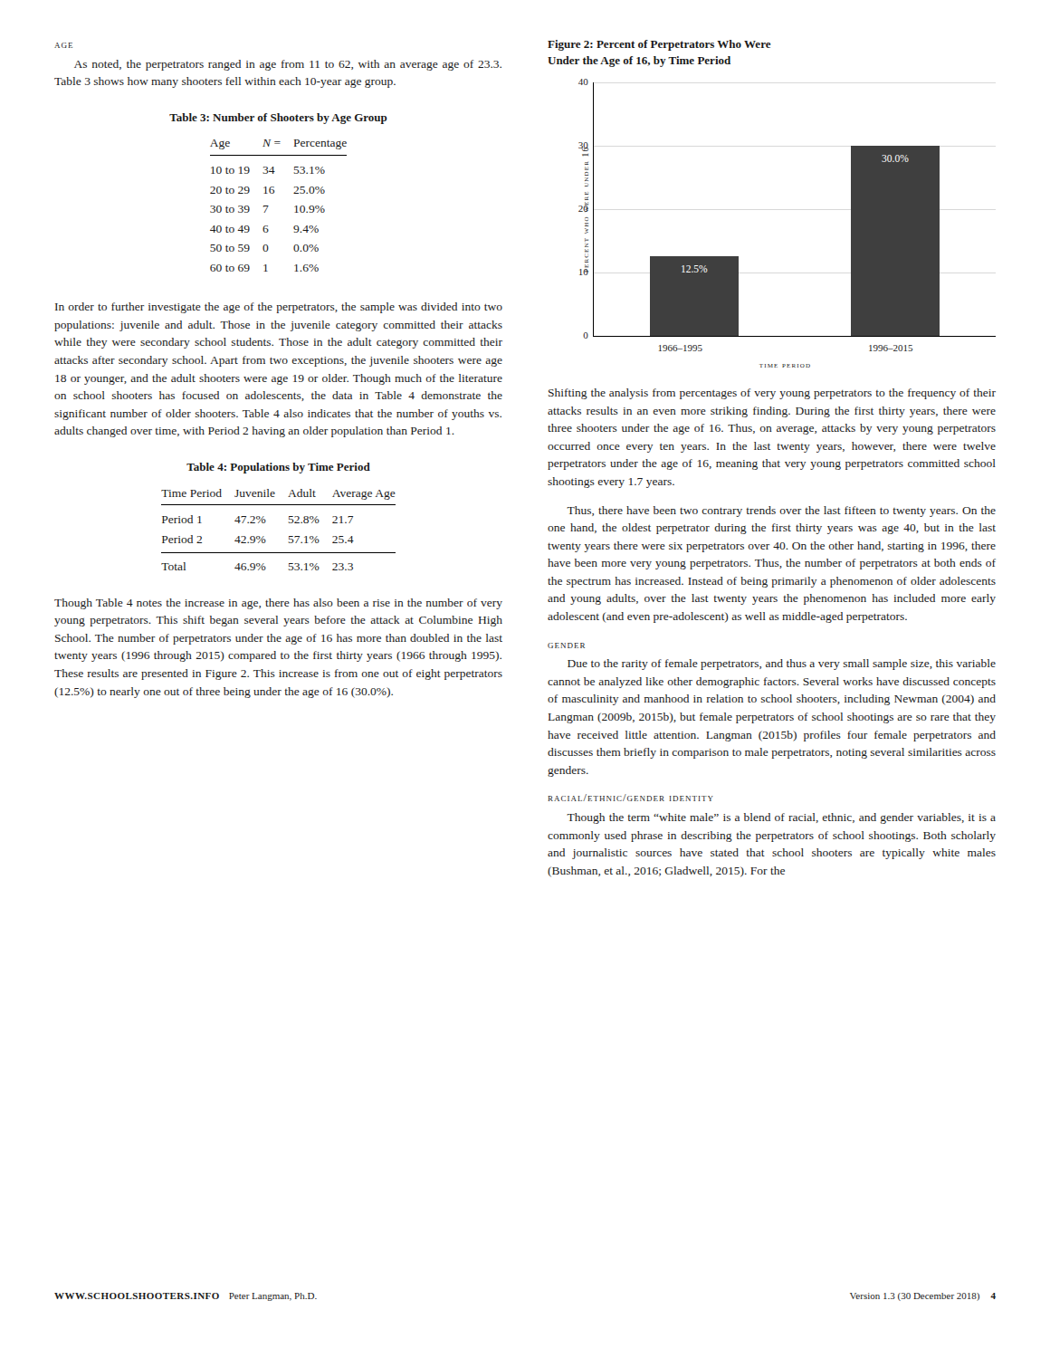age
As noted, the perpetrators ranged in age from 11 to 62, with an average age of 23.3. Table 3 shows how many shooters fell within each 10-year age group.
Table 3: Number of Shooters by Age Group
| Age | N = | Percentage |
| --- | --- | --- |
| 10 to 19 | 34 | 53.1% |
| 20 to 29 | 16 | 25.0% |
| 30 to 39 | 7 | 10.9% |
| 40 to 49 | 6 | 9.4% |
| 50 to 59 | 0 | 0.0% |
| 60 to 69 | 1 | 1.6% |
In order to further investigate the age of the perpetrators, the sample was divided into two populations: juvenile and adult. Those in the juvenile category committed their attacks while they were secondary school students. Those in the adult category committed their attacks after secondary school. Apart from two exceptions, the juvenile shooters were age 18 or younger, and the adult shooters were age 19 or older. Though much of the literature on school shooters has focused on adolescents, the data in Table 4 demonstrate the significant number of older shooters. Table 4 also indicates that the number of youths vs. adults changed over time, with Period 2 having an older population than Period 1.
Table 4: Populations by Time Period
| Time Period | Juvenile | Adult | Average Age |
| --- | --- | --- | --- |
| Period 1 | 47.2% | 52.8% | 21.7 |
| Period 2 | 42.9% | 57.1% | 25.4 |
| Total | 46.9% | 53.1% | 23.3 |
Though Table 4 notes the increase in age, there has also been a rise in the number of very young perpetrators. This shift began several years before the attack at Columbine High School. The number of perpetrators under the age of 16 has more than doubled in the last twenty years (1996 through 2015) compared to the first thirty years (1966 through 1995). These results are presented in Figure 2. This increase is from one out of eight perpetrators (12.5%) to nearly one out of three being under the age of 16 (30.0%).
Figure 2: Percent of Perpetrators Who Were
Under the Age of 16, by Time Period
percent who were under 16
40
30
20
10
0
12.5%
30.0%
1966–1995
1996–2015
time period
Shifting the analysis from percentages of very young perpetrators to the frequency of their attacks results in an even more striking finding. During the first thirty years, there were three shooters under the age of 16. Thus, on average, attacks by very young perpetrators occurred once every ten years. In the last twenty years, however, there were twelve perpetrators under the age of 16, meaning that very young perpetrators committed school shootings every 1.7 years.
Thus, there have been two contrary trends over the last fifteen to twenty years. On the one hand, the oldest perpetrator during the first thirty years was age 40, but in the last twenty years there were six perpetrators over 40. On the other hand, starting in 1996, there have been more very young perpetrators. Thus, the number of perpetrators at both ends of the spectrum has increased. Instead of being primarily a phenomenon of older adolescents and young adults, over the last twenty years the phenomenon has included more early adolescent (and even pre-adolescent) as well as middle-aged perpetrators.
gender
Due to the rarity of female perpetrators, and thus a very small sample size, this variable cannot be analyzed like other demographic factors. Several works have discussed concepts of masculinity and manhood in relation to school shooters, including Newman (2004) and Langman (2009b, 2015b), but female perpetrators of school shootings are so rare that they have received little attention. Langman (2015b) profiles four female perpetrators and discusses them briefly in comparison to male perpetrators, noting several similarities across genders.
racial/ethnic/gender identity
Though the term “white male” is a blend of racial, ethnic, and gender variables, it is a commonly used phrase in describing the perpetrators of school shootings. Both scholarly and journalistic sources have stated that school shooters are typically white males (Bushman, et al., 2016; Gladwell, 2015). For the
www.schoolshooters.info Peter Langman, Ph.D. Version 1.3 (30 December 2018) 4